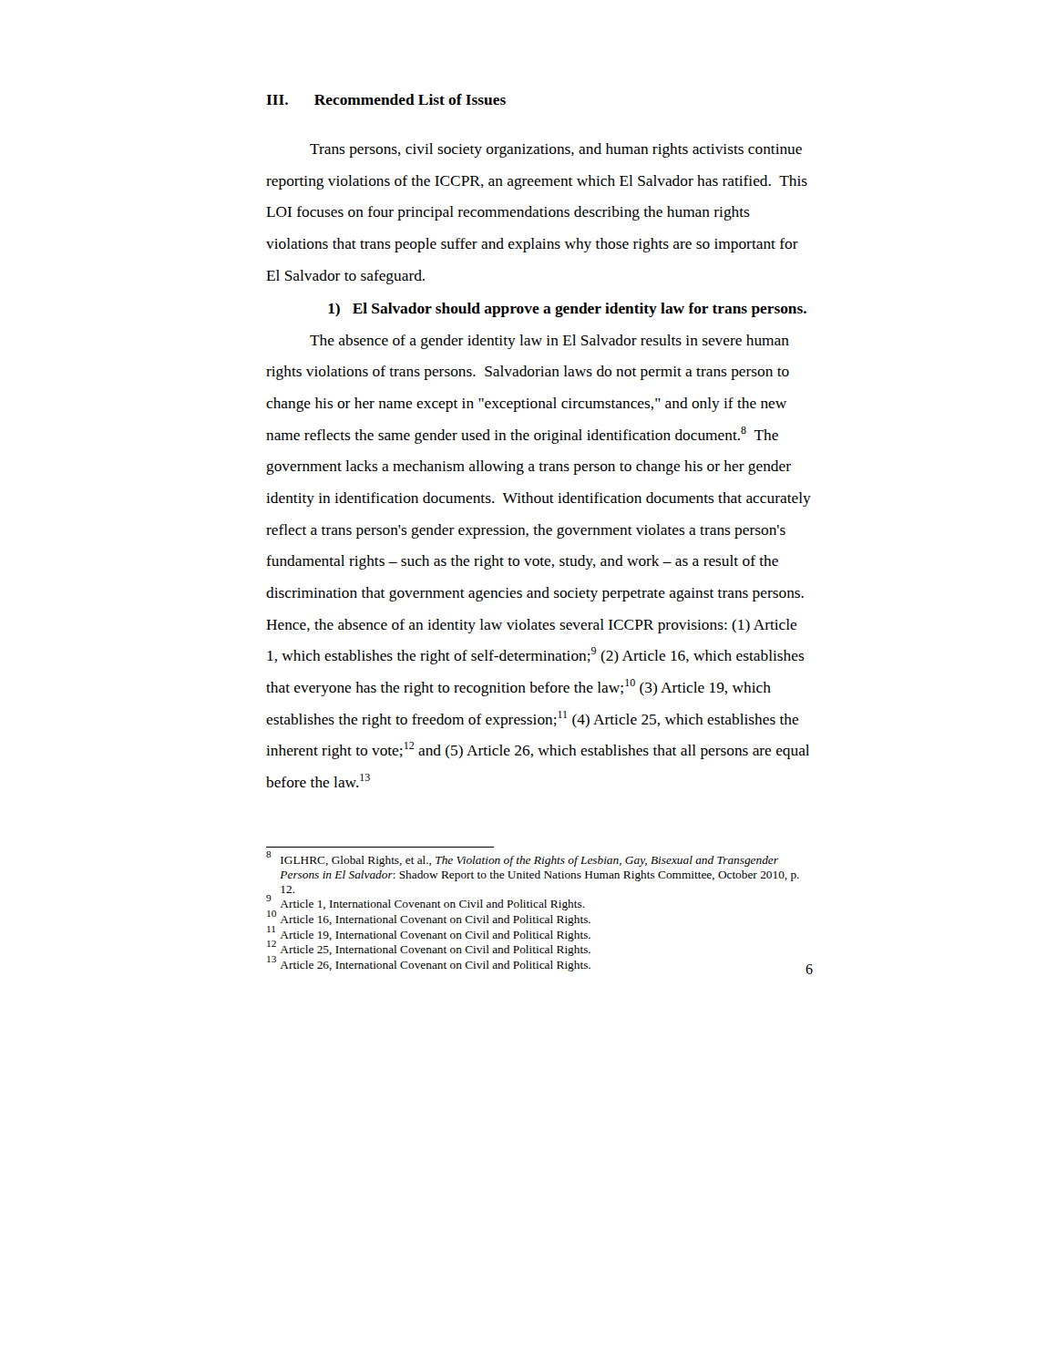III.
Recommended List of Issues
Trans persons, civil society organizations, and human rights activists continue reporting violations of the ICCPR, an agreement which El Salvador has ratified. This LOI focuses on four principal recommendations describing the human rights violations that trans people suffer and explains why those rights are so important for El Salvador to safeguard.
1) El Salvador should approve a gender identity law for trans persons.
The absence of a gender identity law in El Salvador results in severe human rights violations of trans persons. Salvadorian laws do not permit a trans person to change his or her name except in "exceptional circumstances," and only if the new name reflects the same gender used in the original identification document.8 The government lacks a mechanism allowing a trans person to change his or her gender identity in identification documents. Without identification documents that accurately reflect a trans person's gender expression, the government violates a trans person's fundamental rights – such as the right to vote, study, and work – as a result of the discrimination that government agencies and society perpetrate against trans persons. Hence, the absence of an identity law violates several ICCPR provisions: (1) Article 1, which establishes the right of self-determination;9 (2) Article 16, which establishes that everyone has the right to recognition before the law;10 (3) Article 19, which establishes the right to freedom of expression;11 (4) Article 25, which establishes the inherent right to vote;12 and (5) Article 26, which establishes that all persons are equal before the law.13
8 IGLHRC, Global Rights, et al., The Violation of the Rights of Lesbian, Gay, Bisexual and Transgender Persons in El Salvador: Shadow Report to the United Nations Human Rights Committee, October 2010, p. 12.
9 Article 1, International Covenant on Civil and Political Rights.
10 Article 16, International Covenant on Civil and Political Rights.
11 Article 19, International Covenant on Civil and Political Rights.
12 Article 25, International Covenant on Civil and Political Rights.
13 Article 26, International Covenant on Civil and Political Rights.
6